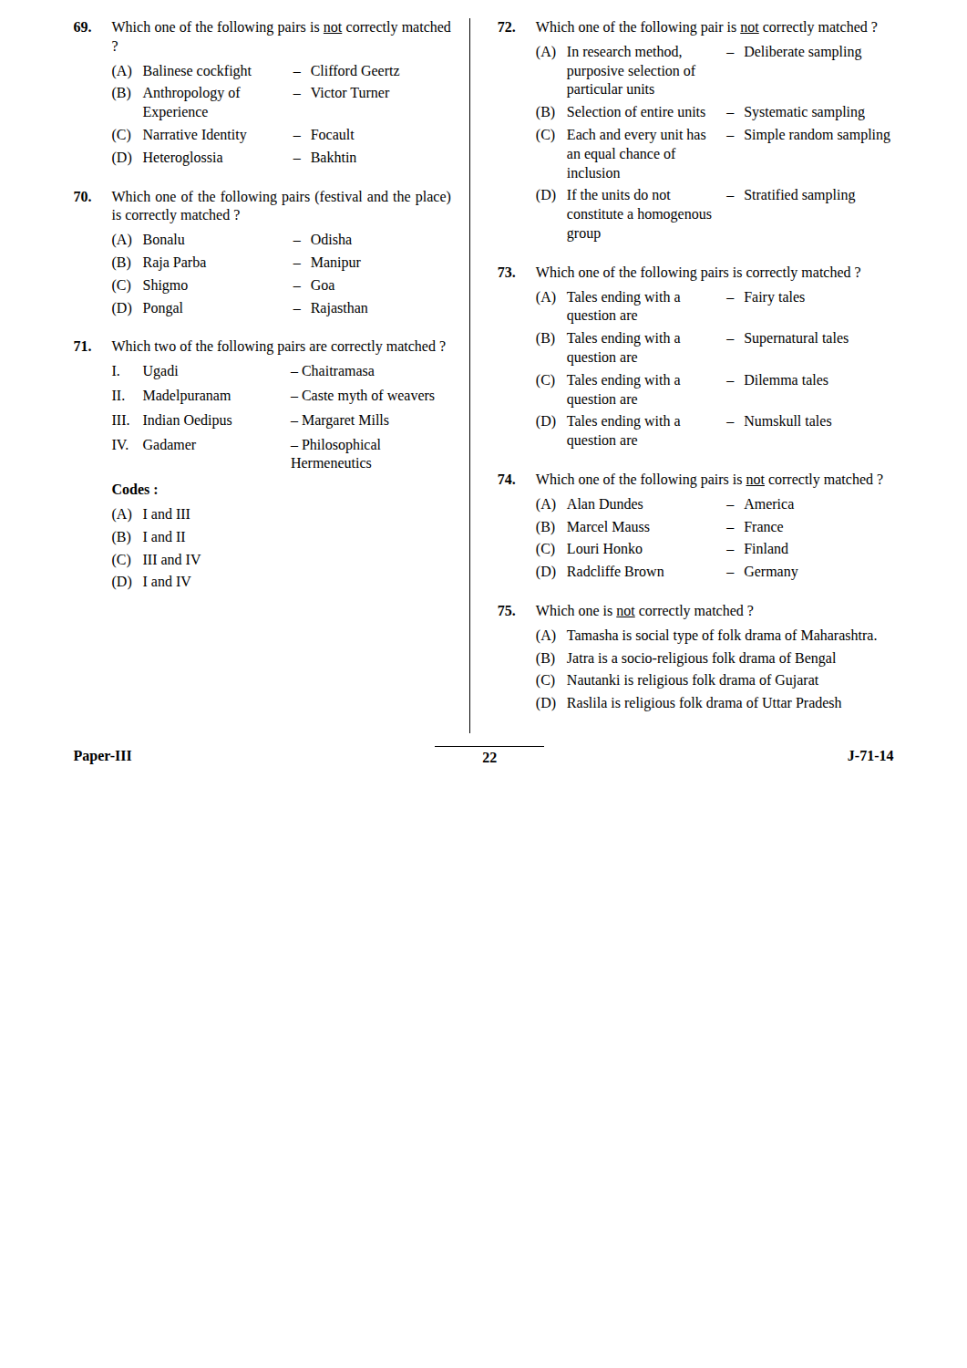69.
Which one of the following pairs is not correctly matched ?
(A) Balinese cockfight – Clifford Geertz
(B) Anthropology of Experience – Victor Turner
(C) Narrative Identity – Focault
(D) Heteroglossia – Bakhtin
70.
Which one of the following pairs (festival and the place) is correctly matched ?
(A) Bonalu – Odisha
(B) Raja Parba – Manipur
(C) Shigmo – Goa
(D) Pongal – Rajasthan
71.
Which two of the following pairs are correctly matched ?
I. Ugadi – Chaitramasa
II. Madelpuranam – Caste myth of weavers
III. Indian Oedipus – Margaret Mills
IV. Gadamer – Philosophical Hermeneutics
Codes :
(A) I and III
(B) I and II
(C) III and IV
(D) I and IV
72.
Which one of the following pair is not correctly matched ?
(A) In research method, purposive selection of particular units – Deliberate sampling
(B) Selection of entire units – Systematic sampling
(C) Each and every unit has an equal chance of inclusion – Simple random sampling
(D) If the units do not constitute a homogenous group – Stratified sampling
73.
Which one of the following pairs is correctly matched ?
(A) Tales ending with a question are – Fairy tales
(B) Tales ending with a question are – Supernatural tales
(C) Tales ending with a question are – Dilemma tales
(D) Tales ending with a question are – Numskull tales
74.
Which one of the following pairs is not correctly matched ?
(A) Alan Dundes – America
(B) Marcel Mauss – France
(C) Louri Honko – Finland
(D) Radcliffe Brown – Germany
75.
Which one is not correctly matched ?
(A) Tamasha is social type of folk drama of Maharashtra.
(B) Jatra is a socio-religious folk drama of Bengal
(C) Nautanki is religious folk drama of Gujarat
(D) Raslila is religious folk drama of Uttar Pradesh
Paper-III
22
J-71-14